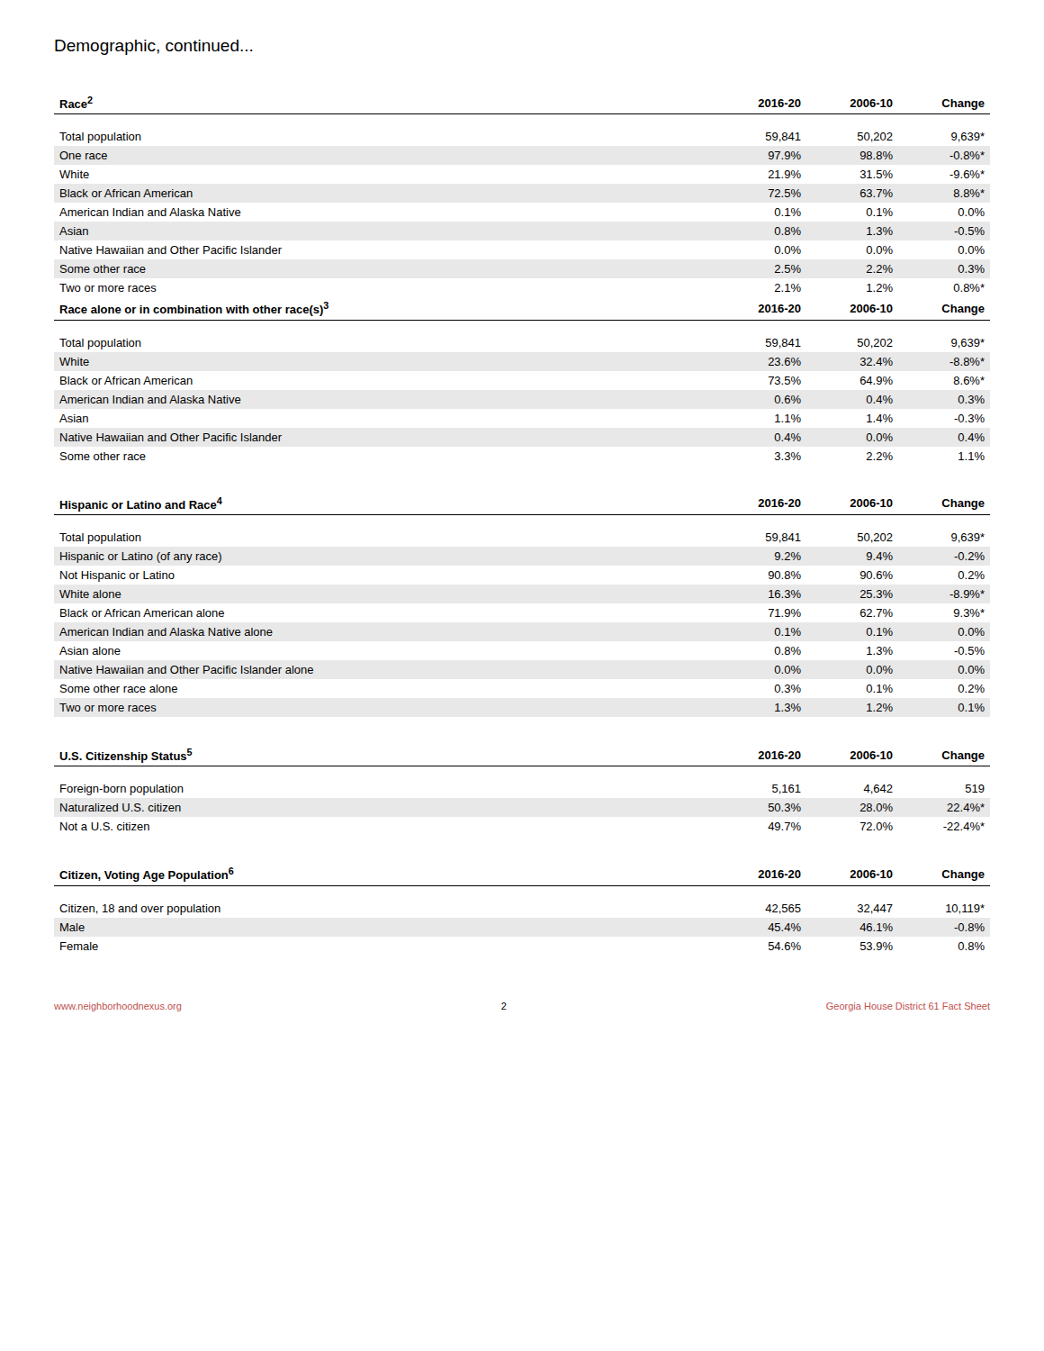Demographic, continued...
| Race 2 | 2016-20 | 2006-10 | Change |
| --- | --- | --- | --- |
| Total population | 59,841 | 50,202 | 9,639* |
| One race | 97.9% | 98.8% | -0.8%* |
| White | 21.9% | 31.5% | -9.6%* |
| Black or African American | 72.5% | 63.7% | 8.8%* |
| American Indian and Alaska Native | 0.1% | 0.1% | 0.0% |
| Asian | 0.8% | 1.3% | -0.5% |
| Native Hawaiian and Other Pacific Islander | 0.0% | 0.0% | 0.0% |
| Some other race | 2.5% | 2.2% | 0.3% |
| Two or more races | 2.1% | 1.2% | 0.8%* |
| Race alone or in combination with other race(s) 3 | 2016-20 | 2006-10 | Change |
| --- | --- | --- | --- |
| Total population | 59,841 | 50,202 | 9,639* |
| White | 23.6% | 32.4% | -8.8%* |
| Black or African American | 73.5% | 64.9% | 8.6%* |
| American Indian and Alaska Native | 0.6% | 0.4% | 0.3% |
| Asian | 1.1% | 1.4% | -0.3% |
| Native Hawaiian and Other Pacific Islander | 0.4% | 0.0% | 0.4% |
| Some other race | 3.3% | 2.2% | 1.1% |
| Hispanic or Latino and Race 4 | 2016-20 | 2006-10 | Change |
| --- | --- | --- | --- |
| Total population | 59,841 | 50,202 | 9,639* |
| Hispanic or Latino (of any race) | 9.2% | 9.4% | -0.2% |
| Not Hispanic or Latino | 90.8% | 90.6% | 0.2% |
| White alone | 16.3% | 25.3% | -8.9%* |
| Black or African American alone | 71.9% | 62.7% | 9.3%* |
| American Indian and Alaska Native alone | 0.1% | 0.1% | 0.0% |
| Asian alone | 0.8% | 1.3% | -0.5% |
| Native Hawaiian and Other Pacific Islander alone | 0.0% | 0.0% | 0.0% |
| Some other race alone | 0.3% | 0.1% | 0.2% |
| Two or more races | 1.3% | 1.2% | 0.1% |
| U.S. Citizenship Status 5 | 2016-20 | 2006-10 | Change |
| --- | --- | --- | --- |
| Foreign-born population | 5,161 | 4,642 | 519 |
| Naturalized U.S. citizen | 50.3% | 28.0% | 22.4%* |
| Not a U.S. citizen | 49.7% | 72.0% | -22.4%* |
| Citizen, Voting Age Population 6 | 2016-20 | 2006-10 | Change |
| --- | --- | --- | --- |
| Citizen, 18 and over population | 42,565 | 32,447 | 10,119* |
| Male | 45.4% | 46.1% | -0.8% |
| Female | 54.6% | 53.9% | 0.8% |
www.neighborhoodnexus.org 2 Georgia House District 61 Fact Sheet